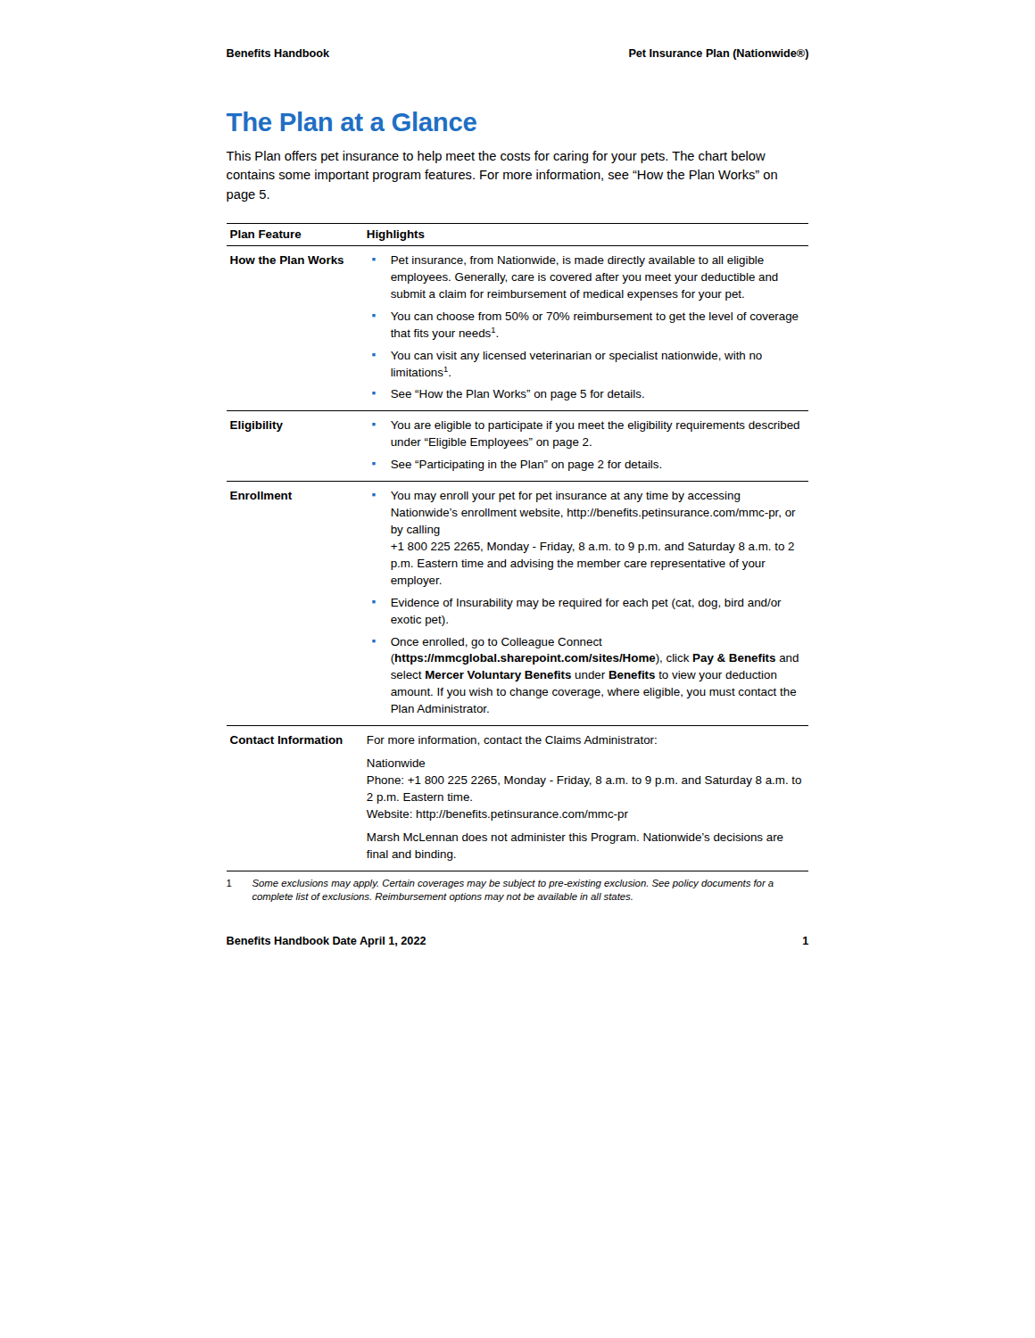Benefits Handbook Pet Insurance Plan (Nationwide®)
The Plan at a Glance
This Plan offers pet insurance to help meet the costs for caring for your pets. The chart below contains some important program features. For more information, see “How the Plan Works” on page 5.
| Plan Feature | Highlights |
| --- | --- |
| How the Plan Works | Pet insurance, from Nationwide, is made directly available to all eligible employees. Generally, care is covered after you meet your deductible and submit a claim for reimbursement of medical expenses for your pet. You can choose from 50% or 70% reimbursement to get the level of coverage that fits your needs 1 . You can visit any licensed veterinarian or specialist nationwide, with no limitations 1 . See “How the Plan Works” on page 5 for details. |
| Eligibility | You are eligible to participate if you meet the eligibility requirements described under “Eligible Employees” on page 2. See “Participating in the Plan” on page 2 for details. |
| Enrollment | You may enroll your pet for pet insurance at any time by accessing Nationwide’s enrollment website, http://benefits.petinsurance.com/mmc-pr, or by calling +1 800 225 2265, Monday - Friday, 8 a.m. to 9 p.m. and Saturday 8 a.m. to 2 p.m. Eastern time and advising the member care representative of your employer. Evidence of Insurability may be required for each pet (cat, dog, bird and/or exotic pet). Once enrolled, go to Colleague Connect ( https://mmcglobal.sharepoint.com/sites/Home ), click Pay & Benefits and select Mercer Voluntary Benefits under Benefits to view your deduction amount. If you wish to change coverage, where eligible, you must contact the Plan Administrator. |
| Contact Information | For more information, contact the Claims Administrator: Nationwide Phone: +1 800 225 2265, Monday - Friday, 8 a.m. to 9 p.m. and Saturday 8 a.m. to 2 p.m. Eastern time. Website: http://benefits.petinsurance.com/mmc-pr Marsh McLennan does not administer this Program. Nationwide’s decisions are final and binding. |
1 Some exclusions may apply. Certain coverages may be subject to pre-existing exclusion. See policy documents for a complete list of exclusions. Reimbursement options may not be available in all states.
Benefits Handbook Date April 1, 2022 1